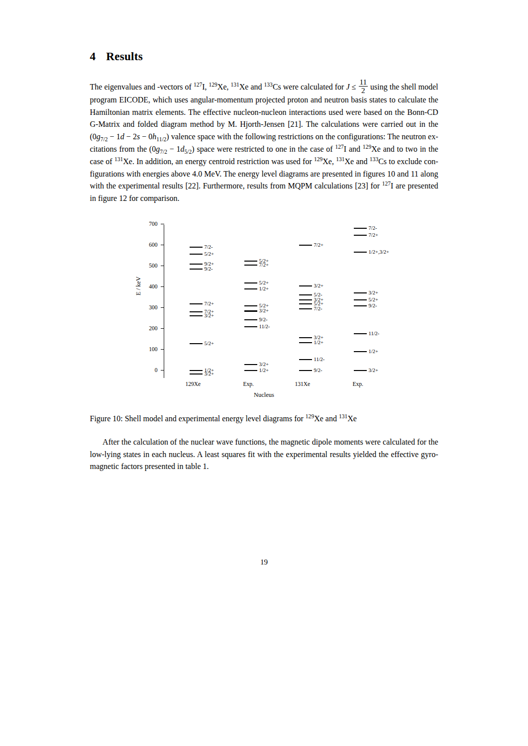4 Results
The eigenvalues and -vectors of 127I, 129Xe, 131Xe and 133Cs were calculated for J ≤ 112 using the shell model program EICODE, which uses angular-momentum projected proton and neutron basis states to calculate the Hamiltonian matrix elements. The effective nucleon-nucleon interactions used were based on the Bonn-CD G-Matrix and folded diagram method by M. Hjorth-Jensen [21]. The calculations were carried out in the (0g7/2 − 1d − 2s − 0h11/2) valence space with the following restrictions on the configurations: The neutron excitations from the (0g7/2 − 1d5/2) space were restricted to one in the case of 127I and 129Xe and to two in the case of 131Xe. In addition, an energy centroid restriction was used for 129Xe, 131Xe and 133Cs to exclude configurations with energies above 4.0 MeV. The energy level diagrams are presented in figures 10 and 11 along with the experimental results [22]. Furthermore, results from MQPM calculations [23] for 127I are presented in figure 12 for comparison.
E / keV
0
100
200
300
400
500
600
700
1/2+
3/2+
5/2+
3/2+
7/2+
7/2+
9/2-
9/2+
5/2+
7/2-
129Xe
1/2+
3/2+
11/2-
9/2-
3/2+
5/2+
1/2+
5/2+
7/2+
5/2+
Exp.
9/2-
11/2-
1/2+
3/2+
7/2-
5/2+
3/2+
5/2-
3/2+
7/2+
131Xe
3/2+
1/2+
11/2-
9/2-
5/2+
3/2+
1/2+,3/2+
7/2+
7/2-
Exp.
Nucleus
Figure 10: Shell model and experimental energy level diagrams for 129Xe and 131Xe
After the calculation of the nuclear wave functions, the magnetic dipole moments were calculated for the low-lying states in each nucleus. A least squares fit with the experimental results yielded the effective gyromagnetic factors presented in table 1.
19